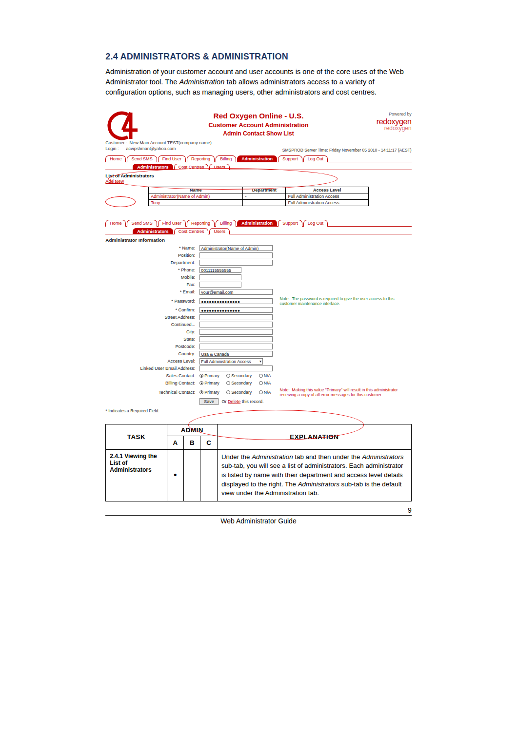2.4 ADMINISTRATORS & ADMINISTRATION
Administration of your customer account and user accounts is one of the core uses of the Web Administrator tool. The Administration tab allows administrators access to a variety of configuration options, such as managing users, other administrators and cost centres.
Red Oxygen Online - U.S.
Customer Account Administration
Admin Contact Show List
Powered by
redoxygen
redoxygen
Customer : New Main Account TEST(company name)
Login : acvipshman@yahoo.com
SMSPROD Server Time: Friday November 05 2010 - 14:11:17 (AEST)
Home Send SMS Find User Reporting Billing Administration Support Log Out
Administrators Cost Centres Users
List of Administrators
Add New
| Name | Department | Access Level |
| --- | --- | --- |
| Administrator(Name of Admin) | - | Full Administration Access |
| Tony | - | Full Administration Access |
Home Send SMS Find User Reporting Billing Administration Support Log Out
Administrators Cost Centres Users
Administrator Information
| * Name: | Administrator(Name of Admin) | |
| Position: | | |
| Department: | | |
| * Phone: | 0011115555555 | |
| Mobile: | | |
| Fax: | | |
| * Email: | your@email.com | |
| * Password: | ●●●●●●●●●●●●●●● | Note: The password is required to give the user access to this customer maintenance interface. |
| * Confirm: | ●●●●●●●●●●●●●●● | |
| Street Address: | | |
| Continued... | | |
| City: | | |
| State: | | |
| Postcode: | | |
| Country: | Usa & Canada | |
| Access Level: | Full Administration Access | |
| Linked User Email Address: | | |
| Sales Contact: | Primary Secondary N/A | |
| Billing Contact: | Primary Secondary N/A | |
| Technical Contact: | Primary Secondary N/A | Note: Making this value "Primary" will result in this administrator receiving a copy of all error messages for this customer. |
| | Save Or Delete this record. |
* Indicates a Required Field.
| TASK | ADMIN | EXPLANATION |
| --- | --- | --- |
| A | B | C |
| 2.4.1 Viewing the List of Administrators | • | | | Under the Administration tab and then under the Administrators sub-tab, you will see a list of administrators. Each administrator is listed by name with their department and access level details displayed to the right. The Administrators sub-tab is the default view under the Administration tab. |
9
Web Administrator Guide